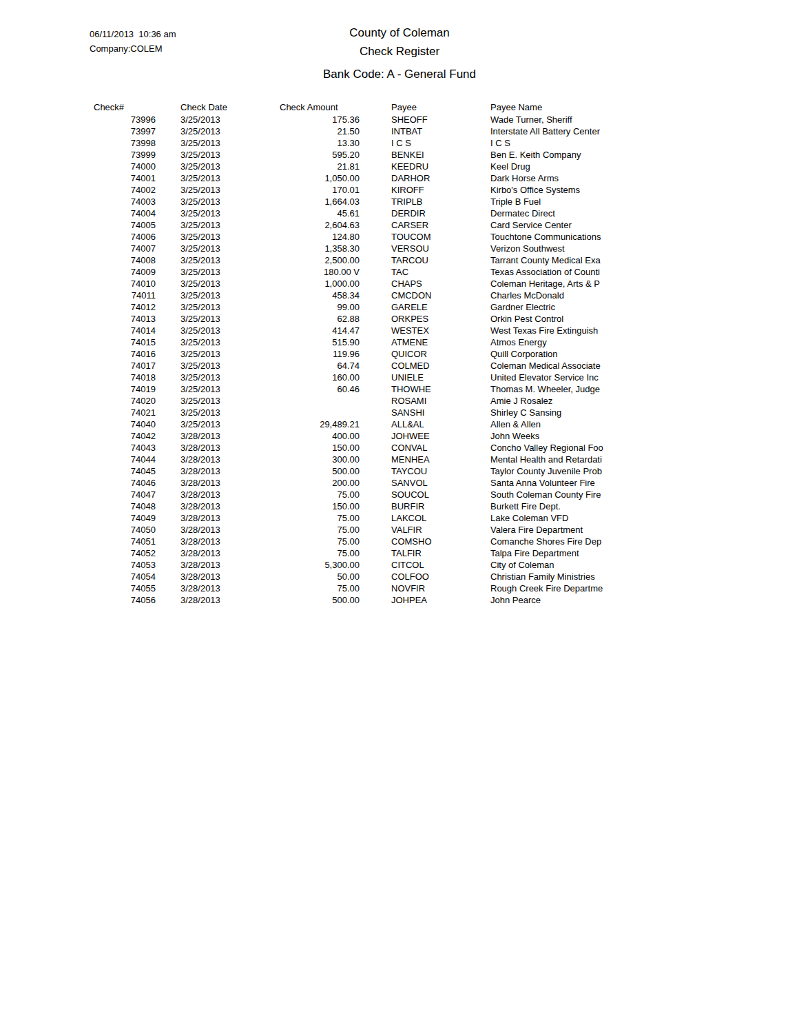06/11/2013 10:36 am
Company:COLEM
County of Coleman
Check Register
Bank Code: A - General Fund
| Check# | Check Date | Check Amount | Payee | Payee Name |
| --- | --- | --- | --- | --- |
| 73996 | 3/25/2013 | 175.36 | SHEOFF | Wade Turner, Sheriff |
| 73997 | 3/25/2013 | 21.50 | INTBAT | Interstate All Battery Center |
| 73998 | 3/25/2013 | 13.30 | I C S | I C S |
| 73999 | 3/25/2013 | 595.20 | BENKEI | Ben E. Keith Company |
| 74000 | 3/25/2013 | 21.81 | KEEDRU | Keel Drug |
| 74001 | 3/25/2013 | 1,050.00 | DARHOR | Dark Horse Arms |
| 74002 | 3/25/2013 | 170.01 | KIROFF | Kirbo's Office Systems |
| 74003 | 3/25/2013 | 1,664.03 | TRIPLB | Triple B Fuel |
| 74004 | 3/25/2013 | 45.61 | DERDIR | Dermatec Direct |
| 74005 | 3/25/2013 | 2,604.63 | CARSER | Card Service Center |
| 74006 | 3/25/2013 | 124.80 | TOUCOM | Touchtone Communications |
| 74007 | 3/25/2013 | 1,358.30 | VERSOU | Verizon Southwest |
| 74008 | 3/25/2013 | 2,500.00 | TARCOU | Tarrant County Medical Exa |
| 74009 | 3/25/2013 | 180.00 V | TAC | Texas Association of Counti |
| 74010 | 3/25/2013 | 1,000.00 | CHAPS | Coleman Heritage, Arts & P |
| 74011 | 3/25/2013 | 458.34 | CMCDON | Charles McDonald |
| 74012 | 3/25/2013 | 99.00 | GARELE | Gardner Electric |
| 74013 | 3/25/2013 | 62.88 | ORKPES | Orkin Pest Control |
| 74014 | 3/25/2013 | 414.47 | WESTEX | West Texas Fire Extinguish |
| 74015 | 3/25/2013 | 515.90 | ATMENE | Atmos Energy |
| 74016 | 3/25/2013 | 119.96 | QUICOR | Quill Corporation |
| 74017 | 3/25/2013 | 64.74 | COLMED | Coleman Medical Associate |
| 74018 | 3/25/2013 | 160.00 | UNIELE | United Elevator Service Inc |
| 74019 | 3/25/2013 | 60.46 | THOWHE | Thomas M. Wheeler, Judge |
| 74020 | 3/25/2013 | | ROSAMI | Amie J Rosalez |
| 74021 | 3/25/2013 | | SANSHI | Shirley C Sansing |
| 74040 | 3/25/2013 | 29,489.21 | ALL&AL | Allen & Allen |
| 74042 | 3/28/2013 | 400.00 | JOHWEE | John Weeks |
| 74043 | 3/28/2013 | 150.00 | CONVAL | Concho Valley Regional Foo |
| 74044 | 3/28/2013 | 300.00 | MENHEA | Mental Health and Retardati |
| 74045 | 3/28/2013 | 500.00 | TAYCOU | Taylor County Juvenile Prob |
| 74046 | 3/28/2013 | 200.00 | SANVOL | Santa Anna Volunteer Fire |
| 74047 | 3/28/2013 | 75.00 | SOUCOL | South Coleman County Fire |
| 74048 | 3/28/2013 | 150.00 | BURFIR | Burkett Fire Dept. |
| 74049 | 3/28/2013 | 75.00 | LAKCOL | Lake Coleman VFD |
| 74050 | 3/28/2013 | 75.00 | VALFIR | Valera Fire Department |
| 74051 | 3/28/2013 | 75.00 | COMSHO | Comanche Shores Fire Dep |
| 74052 | 3/28/2013 | 75.00 | TALFIR | Talpa Fire Department |
| 74053 | 3/28/2013 | 5,300.00 | CITCOL | City of Coleman |
| 74054 | 3/28/2013 | 50.00 | COLFOO | Christian Family Ministries |
| 74055 | 3/28/2013 | 75.00 | NOVFIR | Rough Creek Fire Departme |
| 74056 | 3/28/2013 | 500.00 | JOHPEA | John Pearce |